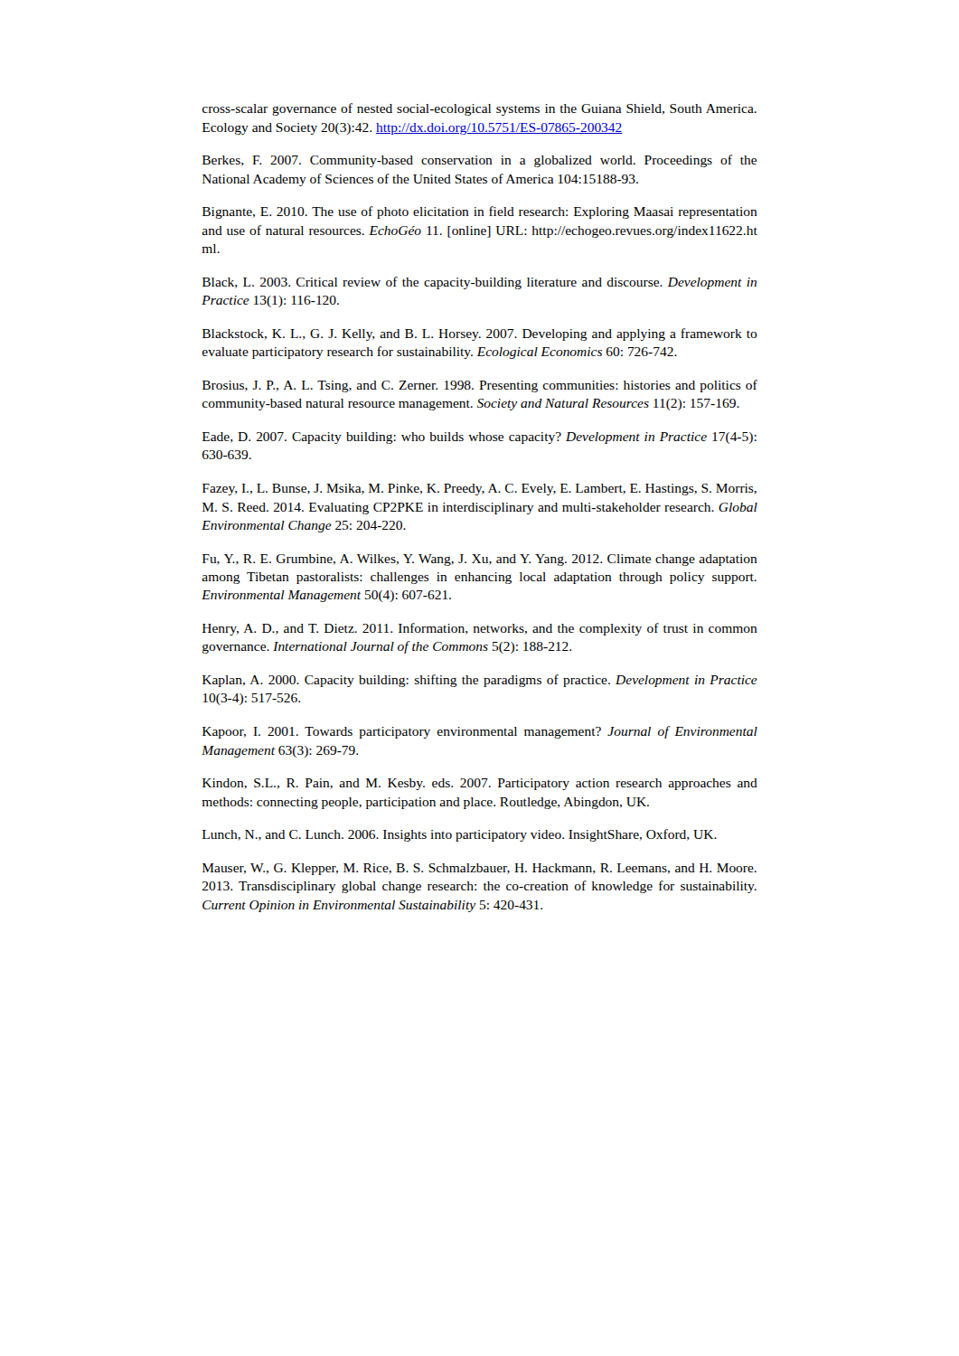cross-scalar governance of nested social-ecological systems in the Guiana Shield, South America. Ecology and Society 20(3):42. http://dx.doi.org/10.5751/ES-07865-200342
Berkes, F. 2007. Community-based conservation in a globalized world. Proceedings of the National Academy of Sciences of the United States of America 104:15188-93.
Bignante, E. 2010. The use of photo elicitation in field research: Exploring Maasai representation and use of natural resources. EchoGéo 11. [online] URL: http://echogeo.revues.org/index11622.html.
Black, L. 2003. Critical review of the capacity-building literature and discourse. Development in Practice 13(1): 116-120.
Blackstock, K. L., G. J. Kelly, and B. L. Horsey. 2007. Developing and applying a framework to evaluate participatory research for sustainability. Ecological Economics 60: 726-742.
Brosius, J. P., A. L. Tsing, and C. Zerner. 1998. Presenting communities: histories and politics of community-based natural resource management. Society and Natural Resources 11(2): 157-169.
Eade, D. 2007. Capacity building: who builds whose capacity? Development in Practice 17(4-5): 630-639.
Fazey, I., L. Bunse, J. Msika, M. Pinke, K. Preedy, A. C. Evely, E. Lambert, E. Hastings, S. Morris, M. S. Reed. 2014. Evaluating CP2PKE in interdisciplinary and multi-stakeholder research. Global Environmental Change 25: 204-220.
Fu, Y., R. E. Grumbine, A. Wilkes, Y. Wang, J. Xu, and Y. Yang. 2012. Climate change adaptation among Tibetan pastoralists: challenges in enhancing local adaptation through policy support. Environmental Management 50(4): 607-621.
Henry, A. D., and T. Dietz. 2011. Information, networks, and the complexity of trust in common governance. International Journal of the Commons 5(2): 188-212.
Kaplan, A. 2000. Capacity building: shifting the paradigms of practice. Development in Practice 10(3-4): 517-526.
Kapoor, I. 2001. Towards participatory environmental management? Journal of Environmental Management 63(3): 269-79.
Kindon, S.L., R. Pain, and M. Kesby. eds. 2007. Participatory action research approaches and methods: connecting people, participation and place. Routledge, Abingdon, UK.
Lunch, N., and C. Lunch. 2006. Insights into participatory video. InsightShare, Oxford, UK.
Mauser, W., G. Klepper, M. Rice, B. S. Schmalzbauer, H. Hackmann, R. Leemans, and H. Moore. 2013. Transdisciplinary global change research: the co-creation of knowledge for sustainability. Current Opinion in Environmental Sustainability 5: 420-431.